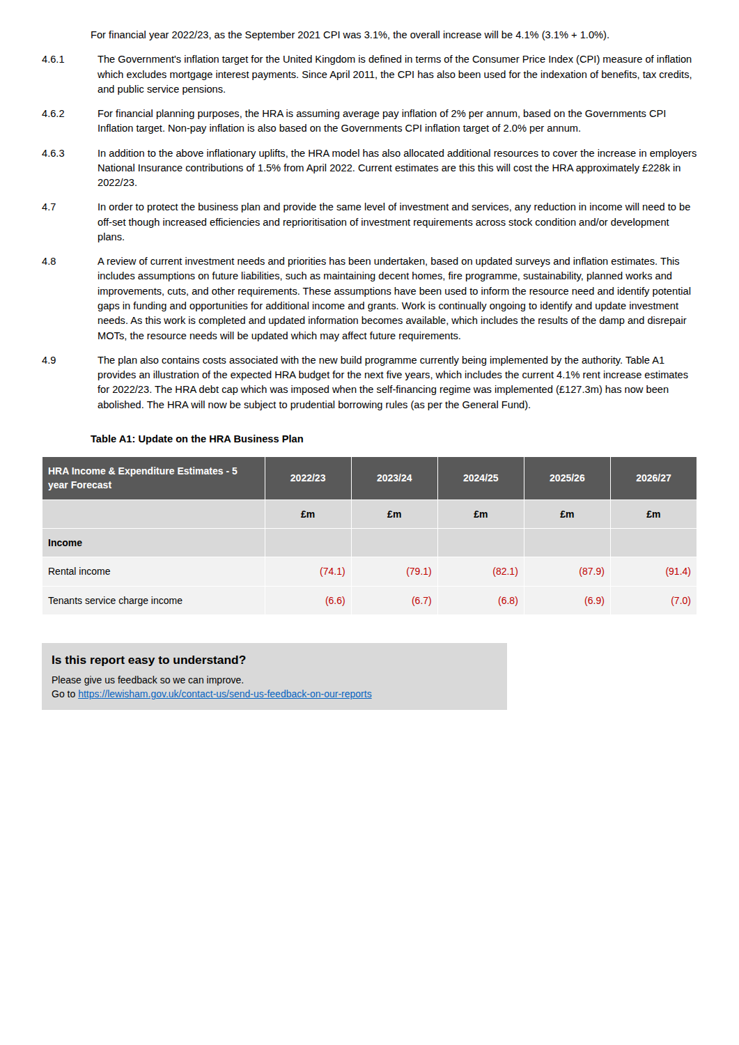For financial year 2022/23, as the September 2021 CPI was 3.1%, the overall increase will be 4.1% (3.1% + 1.0%).
4.6.1
The Government's inflation target for the United Kingdom is defined in terms of the Consumer Price Index (CPI) measure of inflation which excludes mortgage interest payments. Since April 2011, the CPI has also been used for the indexation of benefits, tax credits, and public service pensions.
4.6.2
For financial planning purposes, the HRA is assuming average pay inflation of 2% per annum, based on the Governments CPI Inflation target. Non-pay inflation is also based on the Governments CPI inflation target of 2.0% per annum.
4.6.3
In addition to the above inflationary uplifts, the HRA model has also allocated additional resources to cover the increase in employers National Insurance contributions of 1.5% from April 2022. Current estimates are this this will cost the HRA approximately £228k in 2022/23.
4.7
In order to protect the business plan and provide the same level of investment and services, any reduction in income will need to be off-set though increased efficiencies and reprioritisation of investment requirements across stock condition and/or development plans.
4.8
A review of current investment needs and priorities has been undertaken, based on updated surveys and inflation estimates. This includes assumptions on future liabilities, such as maintaining decent homes, fire programme, sustainability, planned works and improvements, cuts, and other requirements. These assumptions have been used to inform the resource need and identify potential gaps in funding and opportunities for additional income and grants. Work is continually ongoing to identify and update investment needs. As this work is completed and updated information becomes available, which includes the results of the damp and disrepair MOTs, the resource needs will be updated which may affect future requirements.
4.9
The plan also contains costs associated with the new build programme currently being implemented by the authority. Table A1 provides an illustration of the expected HRA budget for the next five years, which includes the current 4.1% rent increase estimates for 2022/23. The HRA debt cap which was imposed when the self-financing regime was implemented (£127.3m) has now been abolished. The HRA will now be subject to prudential borrowing rules (as per the General Fund).
Table A1: Update on the HRA Business Plan
| HRA Income & Expenditure Estimates - 5 year Forecast | 2022/23 | 2023/24 | 2024/25 | 2025/26 | 2026/27 |
| --- | --- | --- | --- | --- | --- |
| | £m | £m | £m | £m | £m |
| Income | | | | | |
| Rental income | (74.1) | (79.1) | (82.1) | (87.9) | (91.4) |
| Tenants service charge income | (6.6) | (6.7) | (6.8) | (6.9) | (7.0) |
Is this report easy to understand?
Please give us feedback so we can improve.
Go to https://lewisham.gov.uk/contact-us/send-us-feedback-on-our-reports